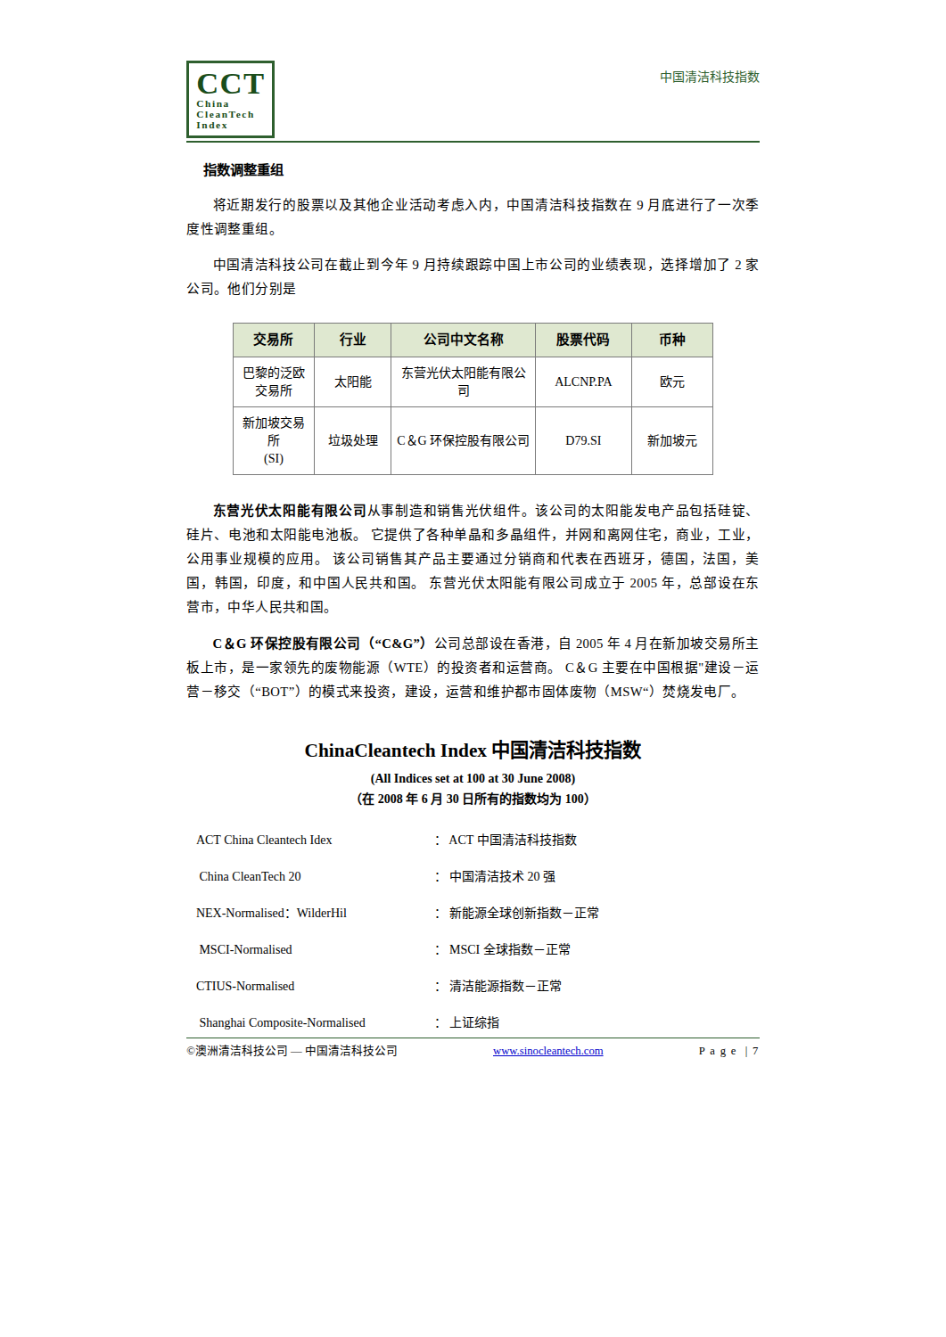CCT China CleanTech Index
中国清洁科技指数
指数调整重组
将近期发行的股票以及其他企业活动考虑入内，中国清洁科技指数在 9 月底进行了一次季度性调整重组。
中国清洁科技公司在截止到今年 9 月持续跟踪中国上市公司的业绩表现，选择增加了 2 家公司。他们分别是
| 交易所 | 行业 | 公司中文名称 | 股票代码 | 币种 |
| --- | --- | --- | --- | --- |
| 巴黎的泛欧交易所 | 太阳能 | 东营光伏太阳能有限公司 | ALCNP.PA | 欧元 |
| 新加坡交易所 (SI) | 垃圾处理 | C＆G 环保控股有限公司 | D79.SI | 新加坡元 |
东营光伏太阳能有限公司从事制造和销售光伏组件。该公司的太阳能发电产品包括硅锭、硅片、电池和太阳能电池板。 它提供了各种单晶和多晶组件，并网和离网住宅，商业，工业，公用事业规模的应用。 该公司销售其产品主要通过分销商和代表在西班牙，德国，法国，美国，韩国，印度，和中国人民共和国。 东营光伏太阳能有限公司成立于 2005 年，总部设在东营市，中华人民共和国。
C＆G 环保控股有限公司（“C&G”）公司总部设在香港，自 2005 年 4 月在新加坡交易所主板上市，是一家领先的废物能源（WTE）的投资者和运营商。 C＆G 主要在中国根据"建设－运营－移交（“BOT”）的模式来投资，建设，运营和维护都市固体废物（MSW“）焚烧发电厂。
ChinaCleantech Index 中国清洁科技指数
(All Indices set at 100 at 30 June 2008)
（在 2008 年 6 月 30 日所有的指数均为 100）
ACT China Cleantech Idex
： ACT 中国清洁科技指数
China CleanTech 20
： 中国清洁技术 20 强
NEX-Normalised：WilderHil
： 新能源全球创新指数－正常
MSCI-Normalised
： MSCI 全球指数－正常
CTIUS-Normalised
： 清洁能源指数－正常
Shanghai Composite-Normalised
： 上证综指
©澳洲清洁科技公司 — 中国清洁科技公司
www.sinocleantech.com
P a g e | 7